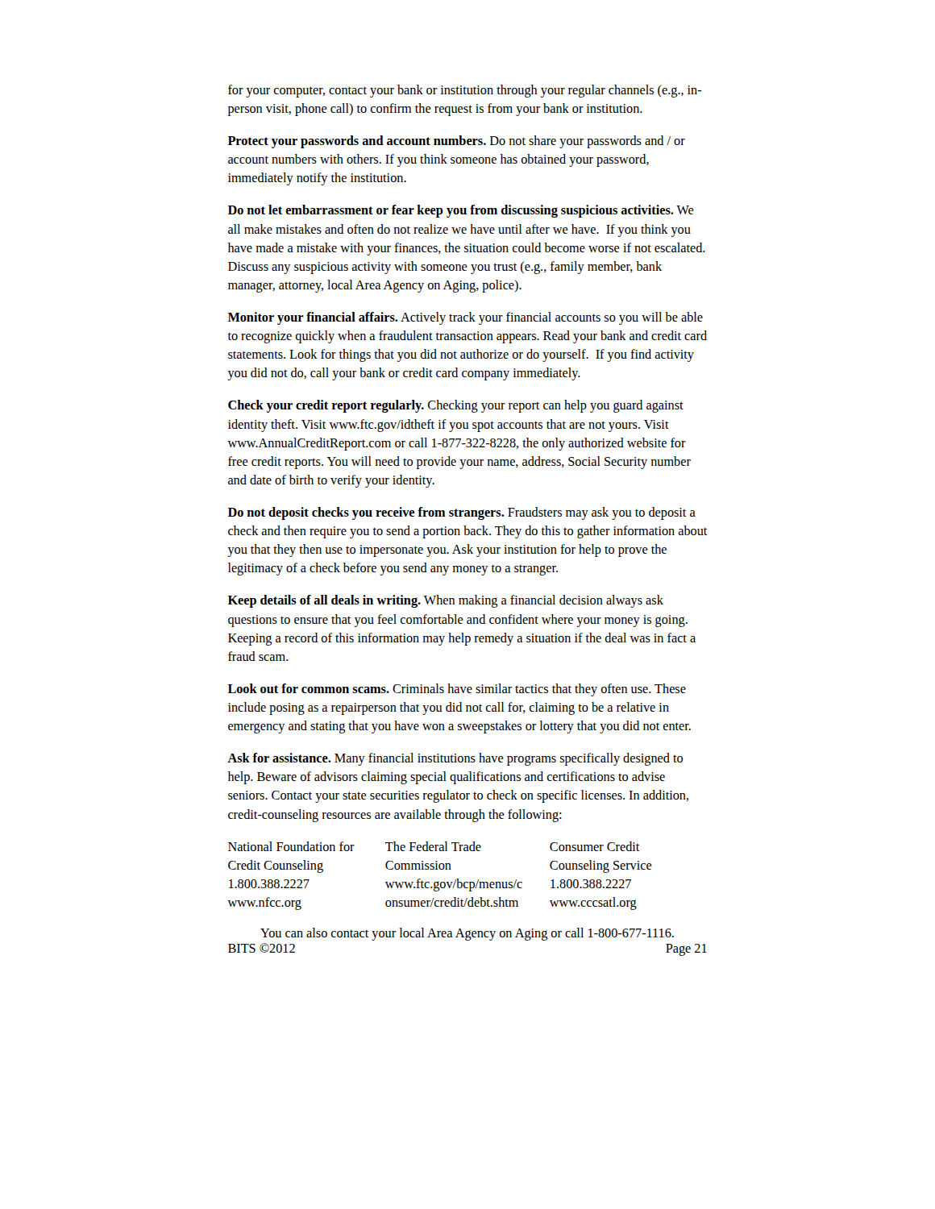for your computer, contact your bank or institution through your regular channels (e.g., in-person visit, phone call) to confirm the request is from your bank or institution.
Protect your passwords and account numbers. Do not share your passwords and / or account numbers with others. If you think someone has obtained your password, immediately notify the institution.
Do not let embarrassment or fear keep you from discussing suspicious activities. We all make mistakes and often do not realize we have until after we have. If you think you have made a mistake with your finances, the situation could become worse if not escalated. Discuss any suspicious activity with someone you trust (e.g., family member, bank manager, attorney, local Area Agency on Aging, police).
Monitor your financial affairs. Actively track your financial accounts so you will be able to recognize quickly when a fraudulent transaction appears. Read your bank and credit card statements. Look for things that you did not authorize or do yourself. If you find activity you did not do, call your bank or credit card company immediately.
Check your credit report regularly. Checking your report can help you guard against identity theft. Visit www.ftc.gov/idtheft if you spot accounts that are not yours. Visit www.AnnualCreditReport.com or call 1-877-322-8228, the only authorized website for free credit reports. You will need to provide your name, address, Social Security number and date of birth to verify your identity.
Do not deposit checks you receive from strangers. Fraudsters may ask you to deposit a check and then require you to send a portion back. They do this to gather information about you that they then use to impersonate you. Ask your institution for help to prove the legitimacy of a check before you send any money to a stranger.
Keep details of all deals in writing. When making a financial decision always ask questions to ensure that you feel comfortable and confident where your money is going. Keeping a record of this information may help remedy a situation if the deal was in fact a fraud scam.
Look out for common scams. Criminals have similar tactics that they often use. These include posing as a repairperson that you did not call for, claiming to be a relative in emergency and stating that you have won a sweepstakes or lottery that you did not enter.
Ask for assistance. Many financial institutions have programs specifically designed to help. Beware of advisors claiming special qualifications and certifications to advise seniors. Contact your state securities regulator to check on specific licenses. In addition, credit-counseling resources are available through the following:
| National Foundation for Credit Counseling 1.800.388.2227 www.nfcc.org | The Federal Trade Commission www.ftc.gov/bcp/menus/c onsumer/credit/debt.shtm | Consumer Credit Counseling Service 1.800.388.2227 www.cccsatl.org |
You can also contact your local Area Agency on Aging or call 1-800-677-1116.
BITS ©2012
Page 21